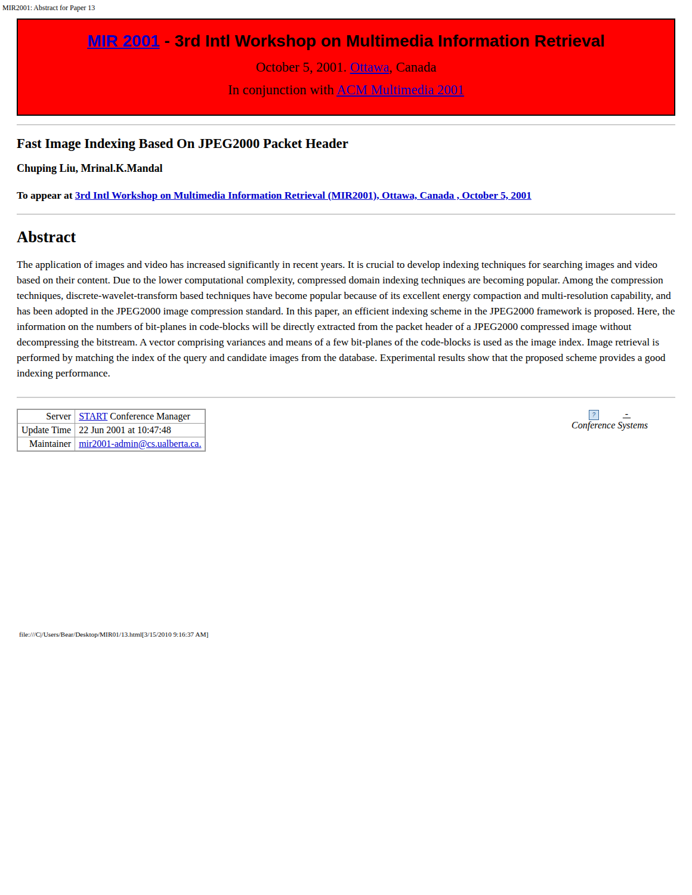MIR2001: Abstract for Paper 13
MIR 2001 - 3rd Intl Workshop on Multimedia Information Retrieval
October 5, 2001. Ottawa, Canada
In conjunction with ACM Multimedia 2001
Fast Image Indexing Based On JPEG2000 Packet Header
Chuping Liu, Mrinal.K.Mandal
To appear at 3rd Intl Workshop on Multimedia Information Retrieval (MIR2001), Ottawa, Canada , October 5, 2001
Abstract
The application of images and video has increased significantly in recent years. It is crucial to develop indexing techniques for searching images and video based on their content. Due to the lower computational complexity, compressed domain indexing techniques are becoming popular. Among the compression techniques, discrete-wavelet-transform based techniques have become popular because of its excellent energy compaction and multi-resolution capability, and has been adopted in the JPEG2000 image compression standard. In this paper, an efficient indexing scheme in the JPEG2000 framework is proposed. Here, the information on the numbers of bit-planes in code-blocks will be directly extracted from the packet header of a JPEG2000 compressed image without decompressing the bitstream. A vector comprising variances and means of a few bit-planes of the code-blocks is used as the image index. Image retrieval is performed by matching the index of the query and candidate images from the database. Experimental results show that the proposed scheme provides a good indexing performance.
| Server | START Conference Manager |
| Update Time | 22 Jun 2001 at 10:47:48 |
| Maintainer | mir2001-admin@cs.ualberta.ca. |
? -
Conference Systems
file:///C|/Users/Bear/Desktop/MIR01/13.html[3/15/2010 9:16:37 AM]